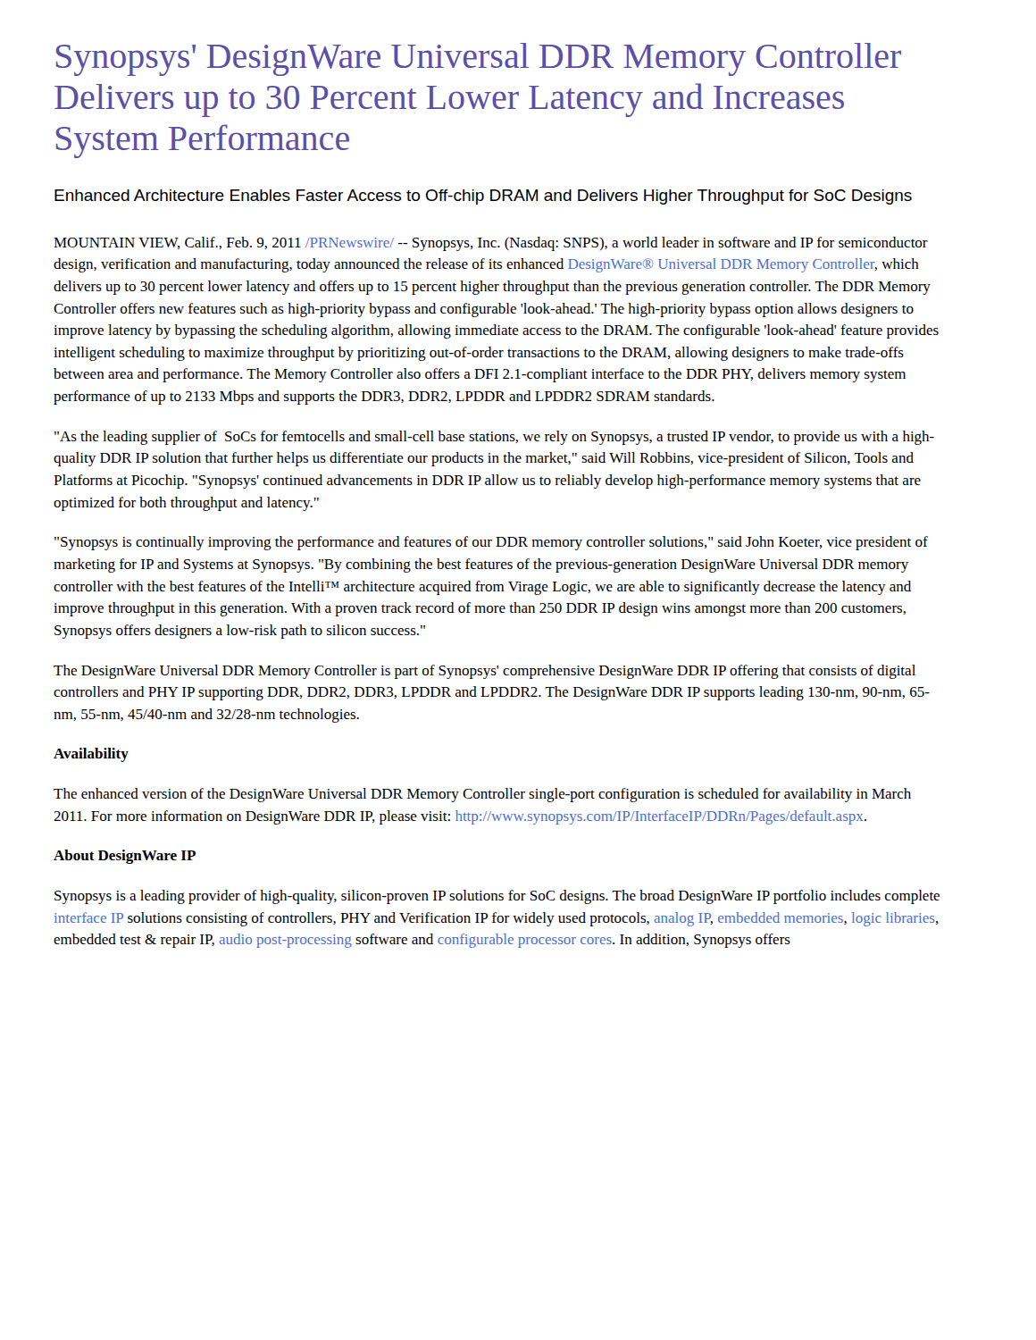Synopsys' DesignWare Universal DDR Memory Controller Delivers up to 30 Percent Lower Latency and Increases System Performance
Enhanced Architecture Enables Faster Access to Off-chip DRAM and Delivers Higher Throughput for SoC Designs
MOUNTAIN VIEW, Calif., Feb. 9, 2011 /PRNewswire/ -- Synopsys, Inc. (Nasdaq: SNPS), a world leader in software and IP for semiconductor design, verification and manufacturing, today announced the release of its enhanced DesignWare® Universal DDR Memory Controller, which delivers up to 30 percent lower latency and offers up to 15 percent higher throughput than the previous generation controller. The DDR Memory Controller offers new features such as high-priority bypass and configurable 'look-ahead.' The high-priority bypass option allows designers to improve latency by bypassing the scheduling algorithm, allowing immediate access to the DRAM. The configurable 'look-ahead' feature provides intelligent scheduling to maximize throughput by prioritizing out-of-order transactions to the DRAM, allowing designers to make trade-offs between area and performance. The Memory Controller also offers a DFI 2.1-compliant interface to the DDR PHY, delivers memory system performance of up to 2133 Mbps and supports the DDR3, DDR2, LPDDR and LPDDR2 SDRAM standards.
"As the leading supplier of SoCs for femtocells and small-cell base stations, we rely on Synopsys, a trusted IP vendor, to provide us with a high-quality DDR IP solution that further helps us differentiate our products in the market," said Will Robbins, vice-president of Silicon, Tools and Platforms at Picochip. "Synopsys' continued advancements in DDR IP allow us to reliably develop high-performance memory systems that are optimized for both throughput and latency."
"Synopsys is continually improving the performance and features of our DDR memory controller solutions," said John Koeter, vice president of marketing for IP and Systems at Synopsys. "By combining the best features of the previous-generation DesignWare Universal DDR memory controller with the best features of the Intelli™ architecture acquired from Virage Logic, we are able to significantly decrease the latency and improve throughput in this generation. With a proven track record of more than 250 DDR IP design wins amongst more than 200 customers, Synopsys offers designers a low-risk path to silicon success."
The DesignWare Universal DDR Memory Controller is part of Synopsys' comprehensive DesignWare DDR IP offering that consists of digital controllers and PHY IP supporting DDR, DDR2, DDR3, LPDDR and LPDDR2. The DesignWare DDR IP supports leading 130-nm, 90-nm, 65-nm, 55-nm, 45/40-nm and 32/28-nm technologies.
Availability
The enhanced version of the DesignWare Universal DDR Memory Controller single-port configuration is scheduled for availability in March 2011. For more information on DesignWare DDR IP, please visit: http://www.synopsys.com/IP/InterfaceIP/DDRn/Pages/default.aspx.
About DesignWare IP
Synopsys is a leading provider of high-quality, silicon-proven IP solutions for SoC designs. The broad DesignWare IP portfolio includes complete interface IP solutions consisting of controllers, PHY and Verification IP for widely used protocols, analog IP, embedded memories, logic libraries, embedded test & repair IP, audio post-processing software and configurable processor cores. In addition, Synopsys offers